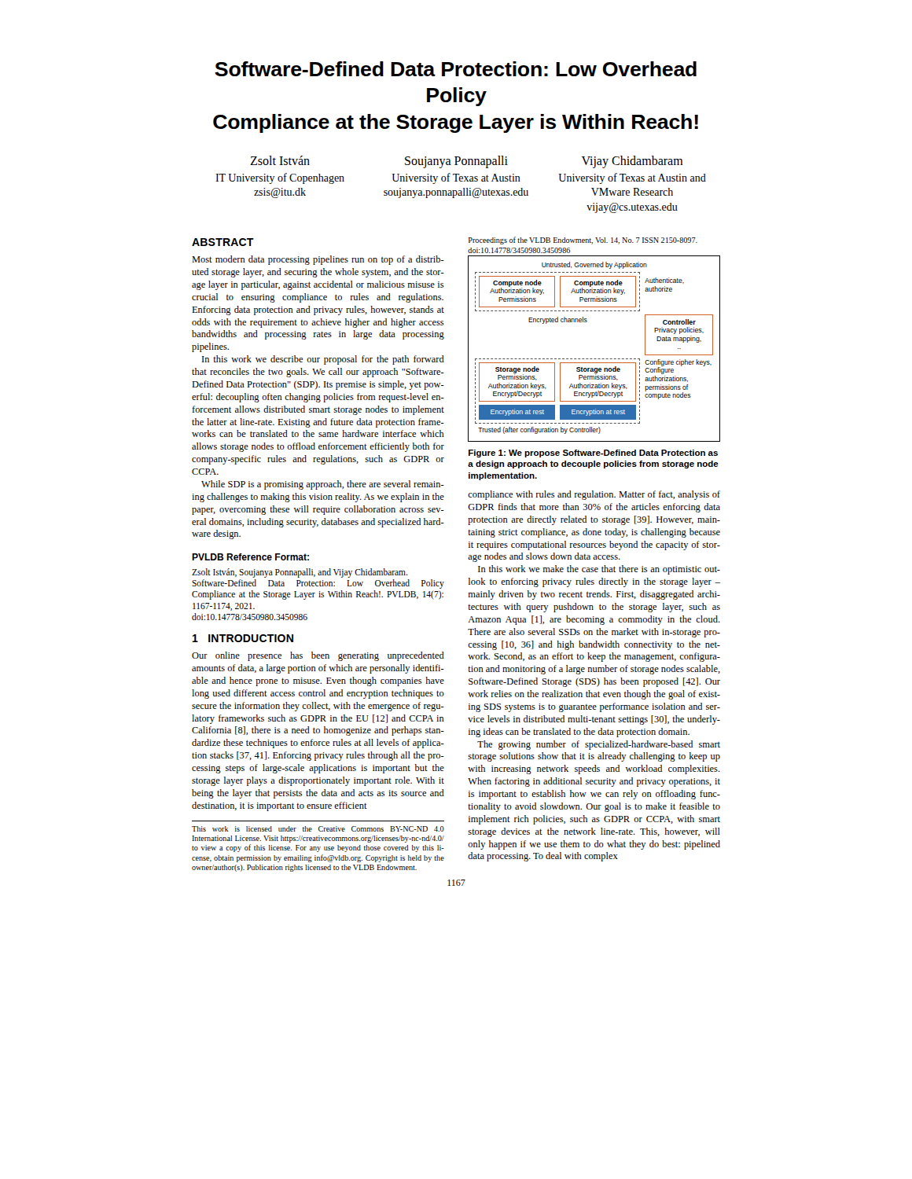Software-Defined Data Protection: Low Overhead Policy
Compliance at the Storage Layer is Within Reach!
Zsolt István
IT University of Copenhagen
zsis@itu.dk
Soujanya Ponnapalli
University of Texas at Austin
soujanya.ponnapalli@utexas.edu
Vijay Chidambaram
University of Texas at Austin and
VMware Research
vijay@cs.utexas.edu
ABSTRACT
Most modern data processing pipelines run on top of a distributed storage layer, and securing the whole system, and the storage layer in particular, against accidental or malicious misuse is crucial to ensuring compliance to rules and regulations. Enforcing data protection and privacy rules, however, stands at odds with the requirement to achieve higher and higher access bandwidths and processing rates in large data processing pipelines.
In this work we describe our proposal for the path forward that reconciles the two goals. We call our approach "Software-Defined Data Protection" (SDP). Its premise is simple, yet powerful: decoupling often changing policies from request-level enforcement allows distributed smart storage nodes to implement the latter at line-rate. Existing and future data protection frameworks can be translated to the same hardware interface which allows storage nodes to offload enforcement efficiently both for company-specific rules and regulations, such as GDPR or CCPA.
While SDP is a promising approach, there are several remaining challenges to making this vision reality. As we explain in the paper, overcoming these will require collaboration across several domains, including security, databases and specialized hardware design.
PVLDB Reference Format:
Zsolt István, Soujanya Ponnapalli, and Vijay Chidambaram.
Software-Defined Data Protection: Low Overhead Policy Compliance at the Storage Layer is Within Reach!. PVLDB, 14(7): 1167-1174, 2021.
doi:10.14778/3450980.3450986
1 INTRODUCTION
Our online presence has been generating unprecedented amounts of data, a large portion of which are personally identifiable and hence prone to misuse. Even though companies have long used different access control and encryption techniques to secure the information they collect, with the emergence of regulatory frameworks such as GDPR in the EU [12] and CCPA in California [8], there is a need to homogenize and perhaps standardize these techniques to enforce rules at all levels of application stacks [37, 41]. Enforcing privacy rules through all the processing steps of large-scale applications is important but the storage layer plays a disproportionately important role. With it being the layer that persists the data and acts as its source and destination, it is important to ensure efficient
This work is licensed under the Creative Commons BY-NC-ND 4.0 International License. Visit https://creativecommons.org/licenses/by-nc-nd/4.0/ to view a copy of this license. For any use beyond those covered by this license, obtain permission by emailing info@vldb.org. Copyright is held by the owner/author(s). Publication rights licensed to the VLDB Endowment.
Proceedings of the VLDB Endowment, Vol. 14, No. 7 ISSN 2150-8097.
doi:10.14778/3450980.3450986
Untrusted, Governed by Application
Compute node
Authorization key,
Permissions
Compute node
Authorization key,
Permissions
Authenticate,
authorize
Encrypted channels
Controller
Privacy policies,
Data mapping,
..
Storage node
Permissions,
Authorization keys,
Encrypt/Decrypt
Encryption at rest
Storage node
Permissions,
Authorization keys,
Encrypt/Decrypt
Encryption at rest
Configure cipher keys,
Configure
authorizations,
permissions of
compute nodes
Trusted (after configuration by Controller)
Figure 1: We propose Software-Defined Data Protection as a design approach to decouple policies from storage node implementation.
compliance with rules and regulation. Matter of fact, analysis of GDPR finds that more than 30% of the articles enforcing data protection are directly related to storage [39]. However, maintaining strict compliance, as done today, is challenging because it requires computational resources beyond the capacity of storage nodes and slows down data access.
In this work we make the case that there is an optimistic outlook to enforcing privacy rules directly in the storage layer – mainly driven by two recent trends. First, disaggregated architectures with query pushdown to the storage layer, such as Amazon Aqua [1], are becoming a commodity in the cloud. There are also several SSDs on the market with in-storage processing [10, 36] and high bandwidth connectivity to the network. Second, as an effort to keep the management, configuration and monitoring of a large number of storage nodes scalable, Software-Defined Storage (SDS) has been proposed [42]. Our work relies on the realization that even though the goal of existing SDS systems is to guarantee performance isolation and service levels in distributed multi-tenant settings [30], the underlying ideas can be translated to the data protection domain.
The growing number of specialized-hardware-based smart storage solutions show that it is already challenging to keep up with increasing network speeds and workload complexities. When factoring in additional security and privacy operations, it is important to establish how we can rely on offloading functionality to avoid slowdown. Our goal is to make it feasible to implement rich policies, such as GDPR or CCPA, with smart storage devices at the network line-rate. This, however, will only happen if we use them to do what they do best: pipelined data processing. To deal with complex
1167